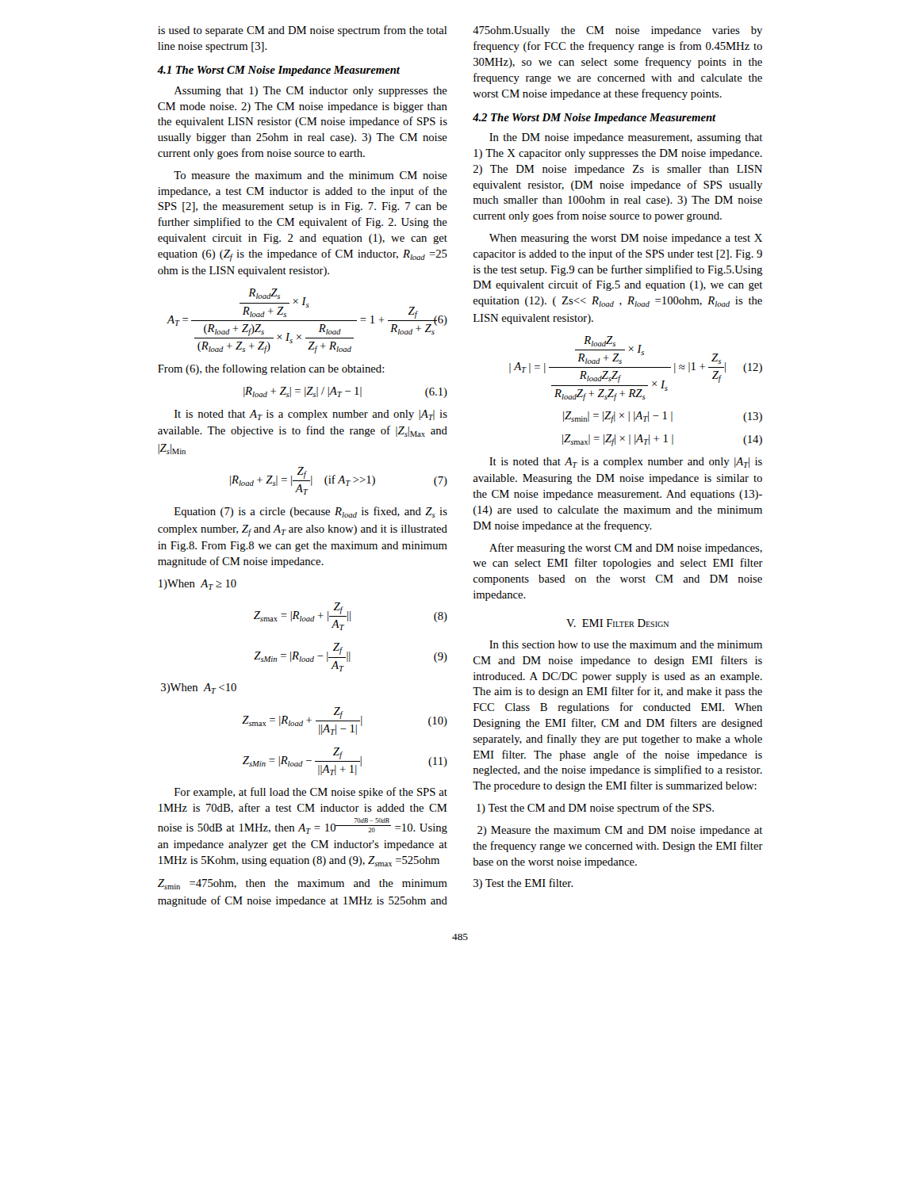is used to separate CM and DM noise spectrum from the total line noise spectrum [3].
4.1 The Worst CM Noise Impedance Measurement
Assuming that 1) The CM inductor only suppresses the CM mode noise. 2) The CM noise impedance is bigger than the equivalent LISN resistor (CM noise impedance of SPS is usually bigger than 25ohm in real case). 3) The CM noise current only goes from noise source to earth.
To measure the maximum and the minimum CM noise impedance, a test CM inductor is added to the input of the SPS [2], the measurement setup is in Fig. 7. Fig. 7 can be further simplified to the CM equivalent of Fig. 2. Using the equivalent circuit in Fig. 2 and equation (1), we can get equation (6) (Zf is the impedance of CM inductor, Rload =25 ohm is the LISN equivalent resistor).
AT = RloadZs Rload + Zs × Is (Rload + Zf)Zs(Rload + Zs + Zf) × Is × Rload Zf + Rload = 1 + Zf Rload + Zs (6)
From (6), the following relation can be obtained:
|Rload + Zs| = |Zs| / |AT − 1| (6.1)
It is noted that AT is a complex number and only |AT| is available. The objective is to find the range of |Zs|Max and |Zs|Min
|Rload + Zs| = |Zf AT| (if AT >>1) (7)
Equation (7) is a circle (because Rload is fixed, and Zs is complex number, Zf and AT are also know) and it is illustrated in Fig.8. From Fig.8 we can get the maximum and minimum magnitude of CM noise impedance.
1)When AT ≥ 10
Zsmax = |Rload + |Zf AT|| (8)
ZsMin = |Rload − |Zf AT|| (9)
3)When AT <10
Zsmax = |Rload + Zf||AT| − 1|| (10)
ZsMin = |Rload − Zf||AT| + 1|| (11)
For example, at full load the CM noise spike of the SPS at 1MHz is 70dB, after a test CM inductor is added the CM noise is 50dB at 1MHz, then AT = 1070dB − 50dB 20 =10. Using an impedance analyzer get the CM inductor's impedance at 1MHz is 5Kohm, using equation (8) and (9), Zsmax =525ohm
Zsmin =475ohm, then the maximum and the minimum magnitude of CM noise impedance at 1MHz is 525ohm and 475ohm.Usually the CM noise impedance varies by frequency (for FCC the frequency range is from 0.45MHz to 30MHz), so we can select some frequency points in the frequency range we are concerned with and calculate the worst CM noise impedance at these frequency points.
4.2 The Worst DM Noise Impedance Measurement
In the DM noise impedance measurement, assuming that 1) The X capacitor only suppresses the DM noise impedance. 2) The DM noise impedance Zs is smaller than LISN equivalent resistor, (DM noise impedance of SPS usually much smaller than 100ohm in real case). 3) The DM noise current only goes from noise source to power ground.
When measuring the worst DM noise impedance a test X capacitor is added to the input of the SPS under test [2]. Fig. 9 is the test setup. Fig.9 can be further simplified to Fig.5.Using DM equivalent circuit of Fig.5 and equation (1), we can get equitation (12). ( Zs<< Rload , Rload =100ohm, Rload is the LISN equivalent resistor).
| AT | = | RloadZs Rload + Zs × Is RloadZsZf RloadZf + ZsZf + RZs × Is | ≈ |1 + Zs Zf| (12)
|Zsmin| = |Zf| × | |AT| − 1 | (13)
|Zsmax| = |Zf| × | |AT| + 1 | (14)
It is noted that AT is a complex number and only |AT| is available. Measuring the DM noise impedance is similar to the CM noise impedance measurement. And equations (13)-(14) are used to calculate the maximum and the minimum DM noise impedance at the frequency.
After measuring the worst CM and DM noise impedances, we can select EMI filter topologies and select EMI filter components based on the worst CM and DM noise impedance.
V. EMI Filter Design
In this section how to use the maximum and the minimum CM and DM noise impedance to design EMI filters is introduced. A DC/DC power supply is used as an example. The aim is to design an EMI filter for it, and make it pass the FCC Class B regulations for conducted EMI. When Designing the EMI filter, CM and DM filters are designed separately, and finally they are put together to make a whole EMI filter. The phase angle of the noise impedance is neglected, and the noise impedance is simplified to a resistor. The procedure to design the EMI filter is summarized below:
1) Test the CM and DM noise spectrum of the SPS.
2) Measure the maximum CM and DM noise impedance at the frequency range we concerned with. Design the EMI filter base on the worst noise impedance.
3) Test the EMI filter.
485